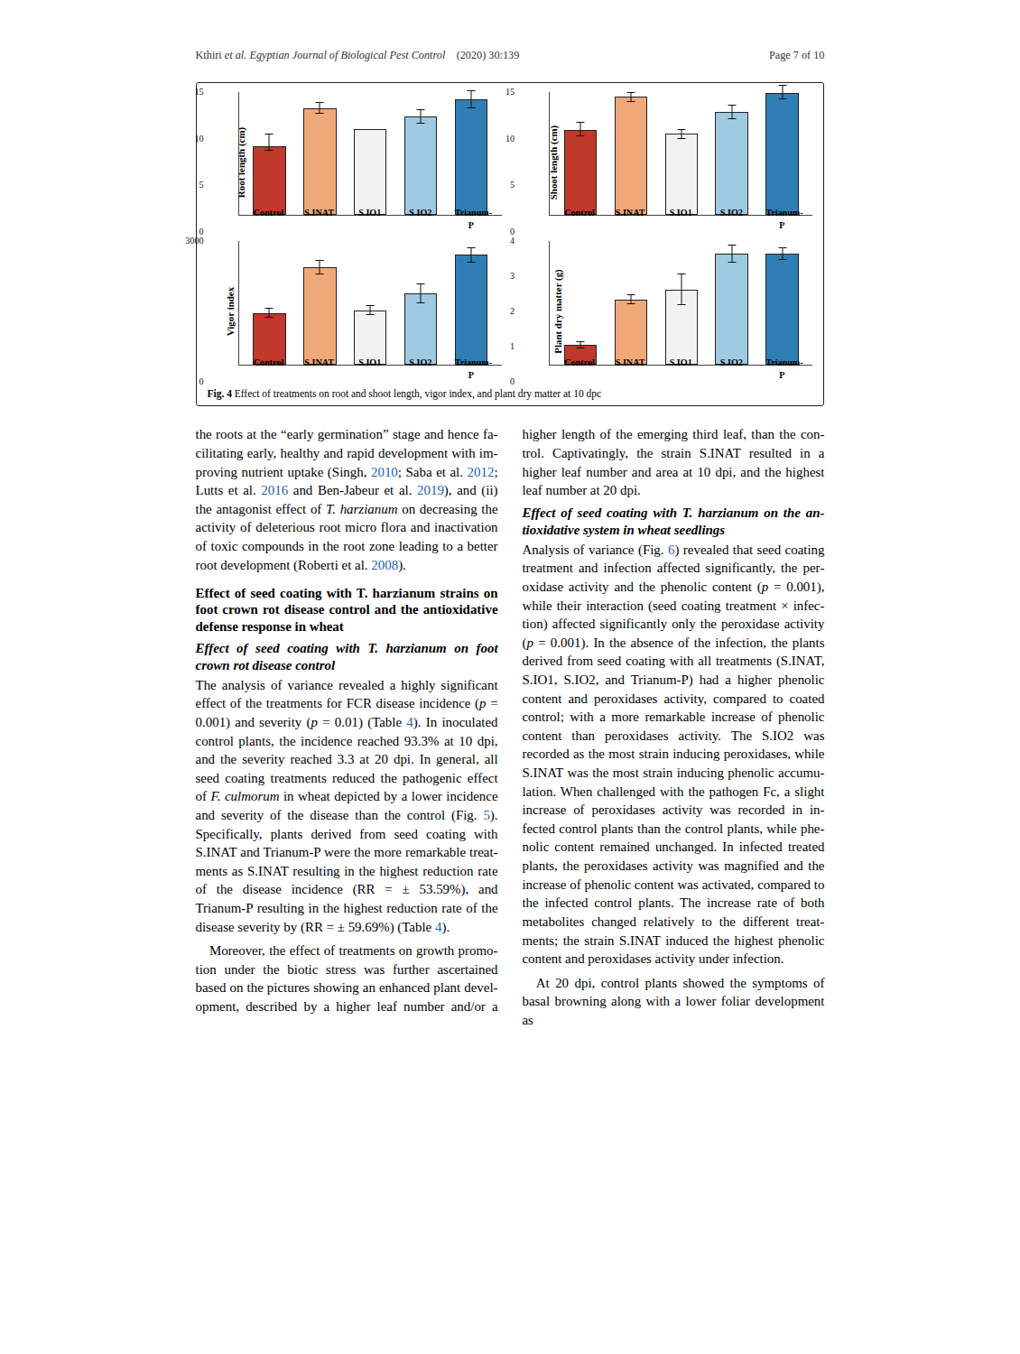Kthiri et al. Egyptian Journal of Biological Pest Control (2020) 30:139
Page 7 of 10
Root length (cm)
15 10 5 0
Control S.INAT S.IO1 S.IO2 Trianum-P
Shoot length (cm)
15 10 5 0
Control S.INAT S.IO1 S.IO2 Trianum-P
Vigor index
3000 0
Control S.INAT S.IO1 S.IO2 Trianum-P
Plant dry matter (g)
4 3 2 1 0
Control S.INAT S.IO1 S.IO2 Trianum-P
Fig. 4 Effect of treatments on root and shoot length, vigor index, and plant dry matter at 10 dpc
the roots at the “early germination” stage and hence facilitating early, healthy and rapid development with improving nutrient uptake (Singh, 2010; Saba et al. 2012; Lutts et al. 2016 and Ben-Jabeur et al. 2019), and (ii) the antagonist effect of T. harzianum on decreasing the activity of deleterious root micro flora and inactivation of toxic compounds in the root zone leading to a better root development (Roberti et al. 2008).
Effect of seed coating with T. harzianum strains on foot crown rot disease control and the antioxidative defense response in wheat
Effect of seed coating with T. harzianum on foot crown rot disease control
The analysis of variance revealed a highly significant effect of the treatments for FCR disease incidence (p = 0.001) and severity (p = 0.01) (Table 4). In inoculated control plants, the incidence reached 93.3% at 10 dpi, and the severity reached 3.3 at 20 dpi. In general, all seed coating treatments reduced the pathogenic effect of F. culmorum in wheat depicted by a lower incidence and severity of the disease than the control (Fig. 5). Specifically, plants derived from seed coating with S.INAT and Trianum-P were the more remarkable treatments as S.INAT resulting in the highest reduction rate of the disease incidence (RR = ± 53.59%), and Trianum-P resulting in the highest reduction rate of the disease severity by (RR = ± 59.69%) (Table 4).
Moreover, the effect of treatments on growth promotion under the biotic stress was further ascertained based on the pictures showing an enhanced plant development, described by a higher leaf number and/or a higher length of the emerging third leaf, than the control. Captivatingly, the strain S.INAT resulted in a higher leaf number and area at 10 dpi, and the highest leaf number at 20 dpi.
Effect of seed coating with T. harzianum on the antioxidative system in wheat seedlings
Analysis of variance (Fig. 6) revealed that seed coating treatment and infection affected significantly, the peroxidase activity and the phenolic content (p = 0.001), while their interaction (seed coating treatment × infection) affected significantly only the peroxidase activity (p = 0.001). In the absence of the infection, the plants derived from seed coating with all treatments (S.INAT, S.IO1, S.IO2, and Trianum-P) had a higher phenolic content and peroxidases activity, compared to coated control; with a more remarkable increase of phenolic content than peroxidases activity. The S.IO2 was recorded as the most strain inducing peroxidases, while S.INAT was the most strain inducing phenolic accumulation. When challenged with the pathogen Fc, a slight increase of peroxidases activity was recorded in infected control plants than the control plants, while phenolic content remained unchanged. In infected treated plants, the peroxidases activity was magnified and the increase of phenolic content was activated, compared to the infected control plants. The increase rate of both metabolites changed relatively to the different treatments; the strain S.INAT induced the highest phenolic content and peroxidases activity under infection.
At 20 dpi, control plants showed the symptoms of basal browning along with a lower foliar development as